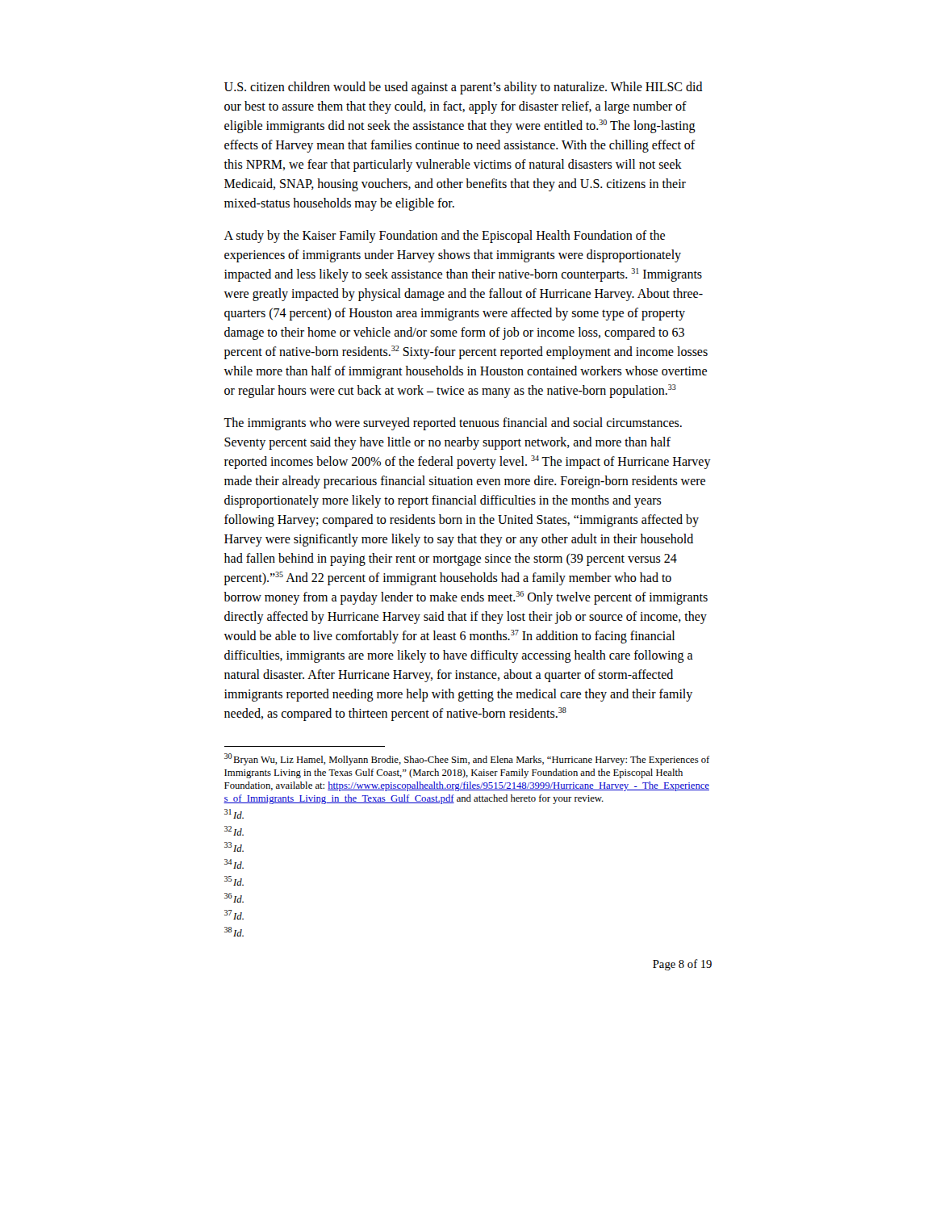U.S. citizen children would be used against a parent’s ability to naturalize. While HILSC did our best to assure them that they could, in fact, apply for disaster relief, a large number of eligible immigrants did not seek the assistance that they were entitled to.30 The long-lasting effects of Harvey mean that families continue to need assistance. With the chilling effect of this NPRM, we fear that particularly vulnerable victims of natural disasters will not seek Medicaid, SNAP, housing vouchers, and other benefits that they and U.S. citizens in their mixed-status households may be eligible for.
A study by the Kaiser Family Foundation and the Episcopal Health Foundation of the experiences of immigrants under Harvey shows that immigrants were disproportionately impacted and less likely to seek assistance than their native-born counterparts. 31 Immigrants were greatly impacted by physical damage and the fallout of Hurricane Harvey. About three-quarters (74 percent) of Houston area immigrants were affected by some type of property damage to their home or vehicle and/or some form of job or income loss, compared to 63 percent of native-born residents.32 Sixty-four percent reported employment and income losses while more than half of immigrant households in Houston contained workers whose overtime or regular hours were cut back at work – twice as many as the native-born population.33
The immigrants who were surveyed reported tenuous financial and social circumstances. Seventy percent said they have little or no nearby support network, and more than half reported incomes below 200% of the federal poverty level. 34 The impact of Hurricane Harvey made their already precarious financial situation even more dire. Foreign-born residents were disproportionately more likely to report financial difficulties in the months and years following Harvey; compared to residents born in the United States, “immigrants affected by Harvey were significantly more likely to say that they or any other adult in their household had fallen behind in paying their rent or mortgage since the storm (39 percent versus 24 percent).”35 And 22 percent of immigrant households had a family member who had to borrow money from a payday lender to make ends meet.36 Only twelve percent of immigrants directly affected by Hurricane Harvey said that if they lost their job or source of income, they would be able to live comfortably for at least 6 months.37 In addition to facing financial difficulties, immigrants are more likely to have difficulty accessing health care following a natural disaster. After Hurricane Harvey, for instance, about a quarter of storm-affected immigrants reported needing more help with getting the medical care they and their family needed, as compared to thirteen percent of native-born residents.38
30 Bryan Wu, Liz Hamel, Mollyann Brodie, Shao-Chee Sim, and Elena Marks, “Hurricane Harvey: The Experiences of Immigrants Living in the Texas Gulf Coast,” (March 2018), Kaiser Family Foundation and the Episcopal Health Foundation, available at: https://www.episcopalhealth.org/files/9515/2148/3999/Hurricane_Harvey_-_The_Experiences_of_Immigrants_Living_in_the_Texas_Gulf_Coast.pdf and attached hereto for your review.
31 Id.
32 Id.
33 Id.
34 Id.
35 Id.
36 Id.
37 Id.
38 Id.
Page 8 of 19